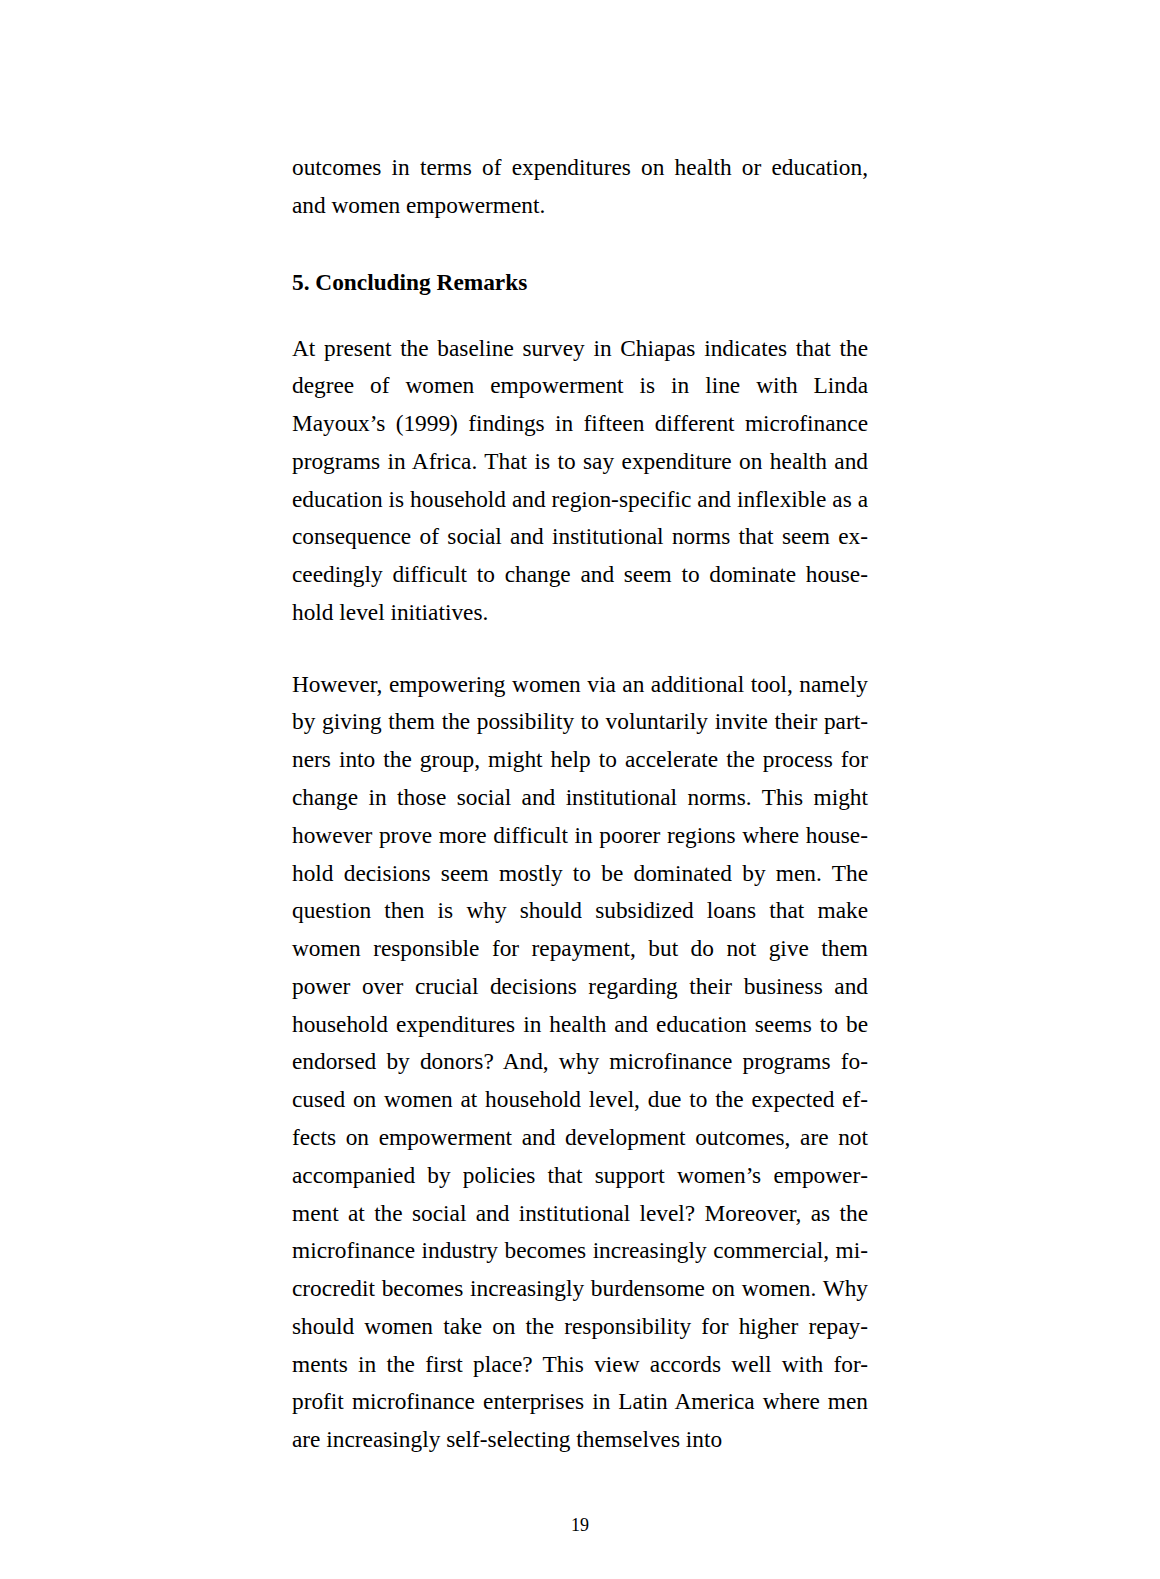outcomes in terms of expenditures on health or education, and women empowerment.
5. Concluding Remarks
At present the baseline survey in Chiapas indicates that the degree of women empowerment is in line with Linda Mayoux’s (1999) findings in fifteen different microfinance programs in Africa. That is to say expenditure on health and education is household and region-specific and inflexible as a consequence of social and institutional norms that seem exceedingly difficult to change and seem to dominate household level initiatives.
However, empowering women via an additional tool, namely by giving them the possibility to voluntarily invite their partners into the group, might help to accelerate the process for change in those social and institutional norms. This might however prove more difficult in poorer regions where household decisions seem mostly to be dominated by men. The question then is why should subsidized loans that make women responsible for repayment, but do not give them power over crucial decisions regarding their business and household expenditures in health and education seems to be endorsed by donors? And, why microfinance programs focused on women at household level, due to the expected effects on empowerment and development outcomes, are not accompanied by policies that support women’s empowerment at the social and institutional level? Moreover, as the microfinance industry becomes increasingly commercial, microcredit becomes increasingly burdensome on women. Why should women take on the responsibility for higher repayments in the first place? This view accords well with for-profit microfinance enterprises in Latin America where men are increasingly self-selecting themselves into
19